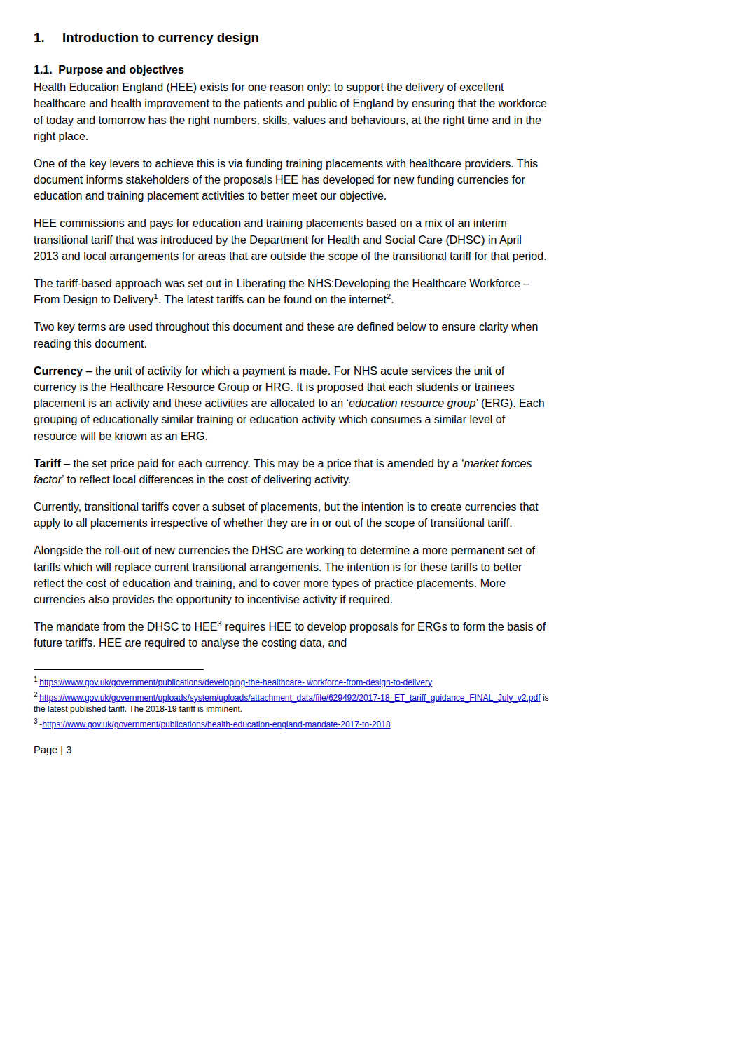1. Introduction to currency design
1.1. Purpose and objectives
Health Education England (HEE) exists for one reason only: to support the delivery of excellent healthcare and health improvement to the patients and public of England by ensuring that the workforce of today and tomorrow has the right numbers, skills, values and behaviours, at the right time and in the right place.
One of the key levers to achieve this is via funding training placements with healthcare providers. This document informs stakeholders of the proposals HEE has developed for new funding currencies for education and training placement activities to better meet our objective.
HEE commissions and pays for education and training placements based on a mix of an interim transitional tariff that was introduced by the Department for Health and Social Care (DHSC) in April 2013 and local arrangements for areas that are outside the scope of the transitional tariff for that period.
The tariff-based approach was set out in Liberating the NHS:Developing the Healthcare Workforce – From Design to Delivery1. The latest tariffs can be found on the internet2.
Two key terms are used throughout this document and these are defined below to ensure clarity when reading this document.
Currency – the unit of activity for which a payment is made. For NHS acute services the unit of currency is the Healthcare Resource Group or HRG. It is proposed that each students or trainees placement is an activity and these activities are allocated to an ‘education resource group’ (ERG). Each grouping of educationally similar training or education activity which consumes a similar level of resource will be known as an ERG.
Tariff – the set price paid for each currency. This may be a price that is amended by a ‘market forces factor’ to reflect local differences in the cost of delivering activity.
Currently, transitional tariffs cover a subset of placements, but the intention is to create currencies that apply to all placements irrespective of whether they are in or out of the scope of transitional tariff.
Alongside the roll-out of new currencies the DHSC are working to determine a more permanent set of tariffs which will replace current transitional arrangements. The intention is for these tariffs to better reflect the cost of education and training, and to cover more types of practice placements. More currencies also provides the opportunity to incentivise activity if required.
The mandate from the DHSC to HEE3 requires HEE to develop proposals for ERGs to form the basis of future tariffs. HEE are required to analyse the costing data, and
1 https://www.gov.uk/government/publications/developing-the-healthcare- workforce-from-design-to-delivery
2 https://www.gov.uk/government/uploads/system/uploads/attachment_data/file/629492/2017-18_ET_tariff_guidance_FINAL_July_v2.pdf is the latest published tariff. The 2018-19 tariff is imminent.
3-https://www.gov.uk/government/publications/health-education-england-mandate-2017-to-2018
Page | 3